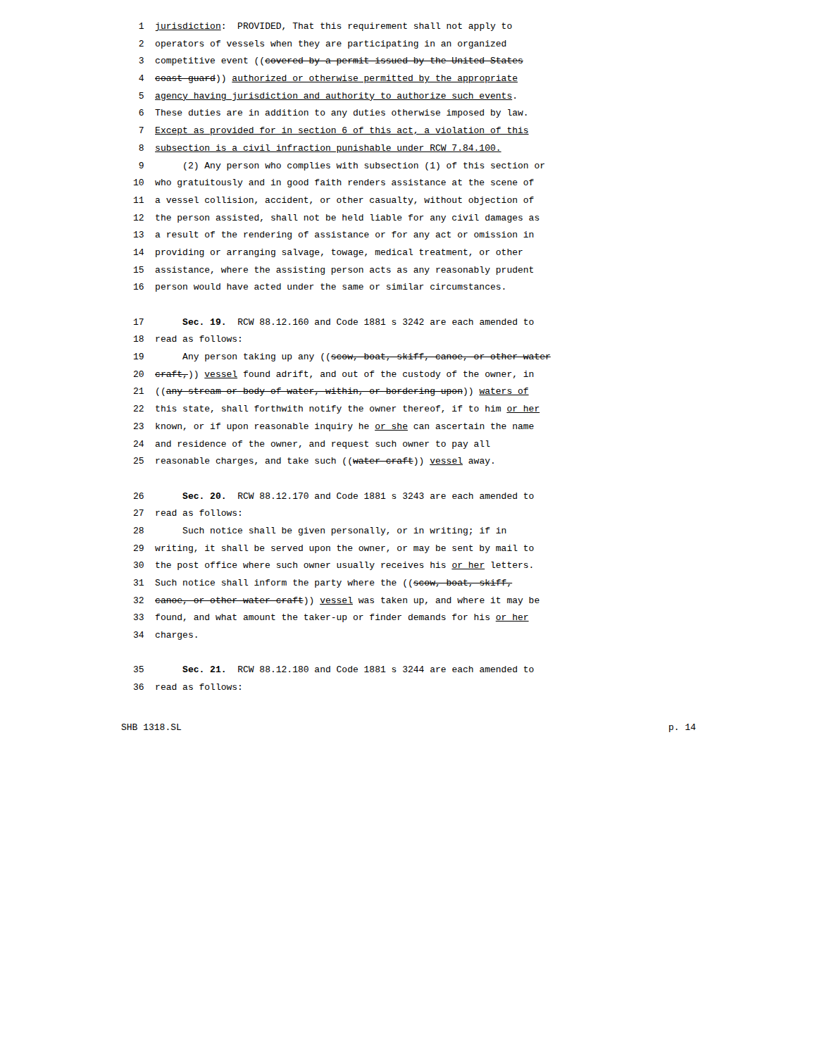1 jurisdiction: PROVIDED, That this requirement shall not apply to
2 operators of vessels when they are participating in an organized
3 competitive event ((covered by a permit issued by the United States
4 coast guard)) authorized or otherwise permitted by the appropriate
5 agency having jurisdiction and authority to authorize such events.
6 These duties are in addition to any duties otherwise imposed by law.
7 Except as provided for in section 6 of this act, a violation of this
8 subsection is a civil infraction punishable under RCW 7.84.100.
9 (2) Any person who complies with subsection (1) of this section or
10 who gratuitously and in good faith renders assistance at the scene of
11 a vessel collision, accident, or other casualty, without objection of
12 the person assisted, shall not be held liable for any civil damages as
13 a result of the rendering of assistance or for any act or omission in
14 providing or arranging salvage, towage, medical treatment, or other
15 assistance, where the assisting person acts as any reasonably prudent
16 person would have acted under the same or similar circumstances.
17 Sec. 19. RCW 88.12.160 and Code 1881 s 3242 are each amended to
18 read as follows:
19 Any person taking up any ((scow, boat, skiff, canoe, or other water
20 craft,)) vessel found adrift, and out of the custody of the owner, in
21((any stream or body of water, within, or bordering upon)) waters of
22 this state, shall forthwith notify the owner thereof, if to him or her
23 known, or if upon reasonable inquiry he or she can ascertain the name
24 and residence of the owner, and request such owner to pay all
25 reasonable charges, and take such ((water craft)) vessel away.
26 Sec. 20. RCW 88.12.170 and Code 1881 s 3243 are each amended to
27 read as follows:
28 Such notice shall be given personally, or in writing; if in
29 writing, it shall be served upon the owner, or may be sent by mail to
30 the post office where such owner usually receives his or her letters.
31 Such notice shall inform the party where the ((scow, boat, skiff,
32 canoe, or other water craft)) vessel was taken up, and where it may be
33 found, and what amount the taker-up or finder demands for his or her
34 charges.
35 Sec. 21. RCW 88.12.180 and Code 1881 s 3244 are each amended to
36 read as follows:
SHB 1318.SL p. 14